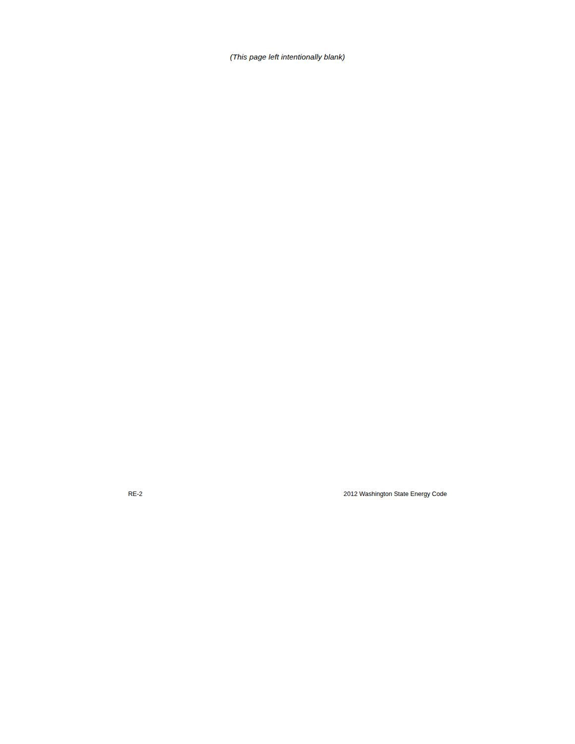(This page left intentionally blank)
RE-2 2012 Washington State Energy Code